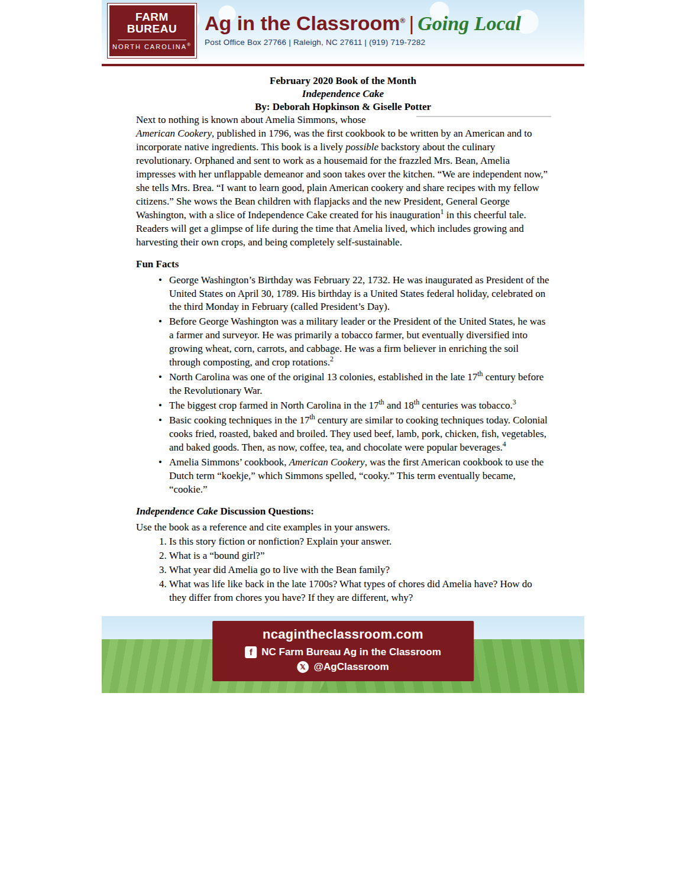FARM
BUREAU
NORTH CAROLINA®
Ag in the Classroom®|Going Local
Post Office Box 27766 | Raleigh, NC 27611 | (919) 719-7282
February 2020 Book of the Month
Independence Cake
By: Deborah Hopkinson & Giselle Potter
Next to nothing is known about Amelia Simmons, whose American Cookery, published in 1796, was the first cookbook to be written by an American and to incorporate native ingredients. This book is a lively possible backstory about the culinary revolutionary. Orphaned and sent to work as a housemaid for the frazzled Mrs. Bean, Amelia impresses with her unflappable demeanor and soon takes over the kitchen. “We are independent now,” she tells Mrs. Brea. “I want to learn good, plain American cookery and share recipes with my fellow citizens.” She wows the Bean children with flapjacks and the new President, General George Washington, with a slice of Independence Cake created for his inauguration1 in this cheerful tale. Readers will get a glimpse of life during the time that Amelia lived, which includes growing and harvesting their own crops, and being completely self-sustainable.
Fun Facts
George Washington’s Birthday was February 22, 1732. He was inaugurated as President of the United States on April 30, 1789. His birthday is a United States federal holiday, celebrated on the third Monday in February (called President’s Day).
Before George Washington was a military leader or the President of the United States, he was a farmer and surveyor. He was primarily a tobacco farmer, but eventually diversified into growing wheat, corn, carrots, and cabbage. He was a firm believer in enriching the soil through composting, and crop rotations.2
North Carolina was one of the original 13 colonies, established in the late 17th century before the Revolutionary War.
The biggest crop farmed in North Carolina in the 17th and 18th centuries was tobacco.3
Basic cooking techniques in the 17th century are similar to cooking techniques today. Colonial cooks fried, roasted, baked and broiled. They used beef, lamb, pork, chicken, fish, vegetables, and baked goods. Then, as now, coffee, tea, and chocolate were popular beverages.4
Amelia Simmons’ cookbook, American Cookery, was the first American cookbook to use the Dutch term “koekje,” which Simmons spelled, “cooky.” This term eventually became, “cookie.”
Independence Cake Discussion Questions:
Use the book as a reference and cite examples in your answers.
Is this story fiction or nonfiction? Explain your answer.
What is a “bound girl?”
What year did Amelia go to live with the Bean family?
What was life like back in the late 1700s? What types of chores did Amelia have? How do they differ from chores you have? If they are different, why?
ncagintheclassroom.com
f NC Farm Bureau Ag in the Classroom
𝕏 @AgClassroom